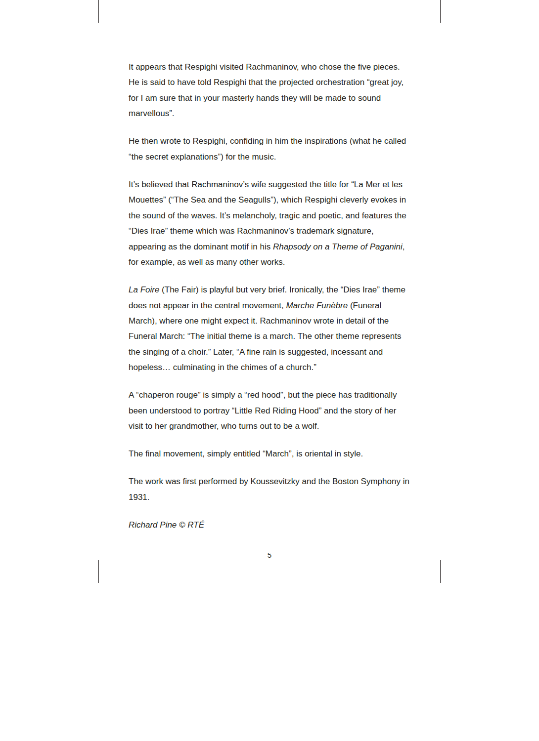It appears that Respighi visited Rachmaninov, who chose the five pieces. He is said to have told Respighi that the projected orchestration “great joy, for I am sure that in your masterly hands they will be made to sound marvellous”.
He then wrote to Respighi, confiding in him the inspirations (what he called “the secret explanations”) for the music.
It’s believed that Rachmaninov’s wife suggested the title for “La Mer et les Mouettes” (“The Sea and the Seagulls”), which Respighi cleverly evokes in the sound of the waves. It’s melancholy, tragic and poetic, and features the “Dies Irae” theme which was Rachmaninov’s trademark signature, appearing as the dominant motif in his Rhapsody on a Theme of Paganini, for example, as well as many other works.
La Foire (The Fair) is playful but very brief. Ironically, the “Dies Irae” theme does not appear in the central movement, Marche Funèbre (Funeral March), where one might expect it. Rachmaninov wrote in detail of the Funeral March: “The initial theme is a march. The other theme represents the singing of a choir.” Later, “A fine rain is suggested, incessant and hopeless… culminating in the chimes of a church.”
A “chaperon rouge” is simply a “red hood”, but the piece has traditionally been understood to portray “Little Red Riding Hood” and the story of her visit to her grandmother, who turns out to be a wolf.
The final movement, simply entitled “March”, is oriental in style.
The work was first performed by Koussevitzky and the Boston Symphony in 1931.
Richard Pine © RTÉ
5